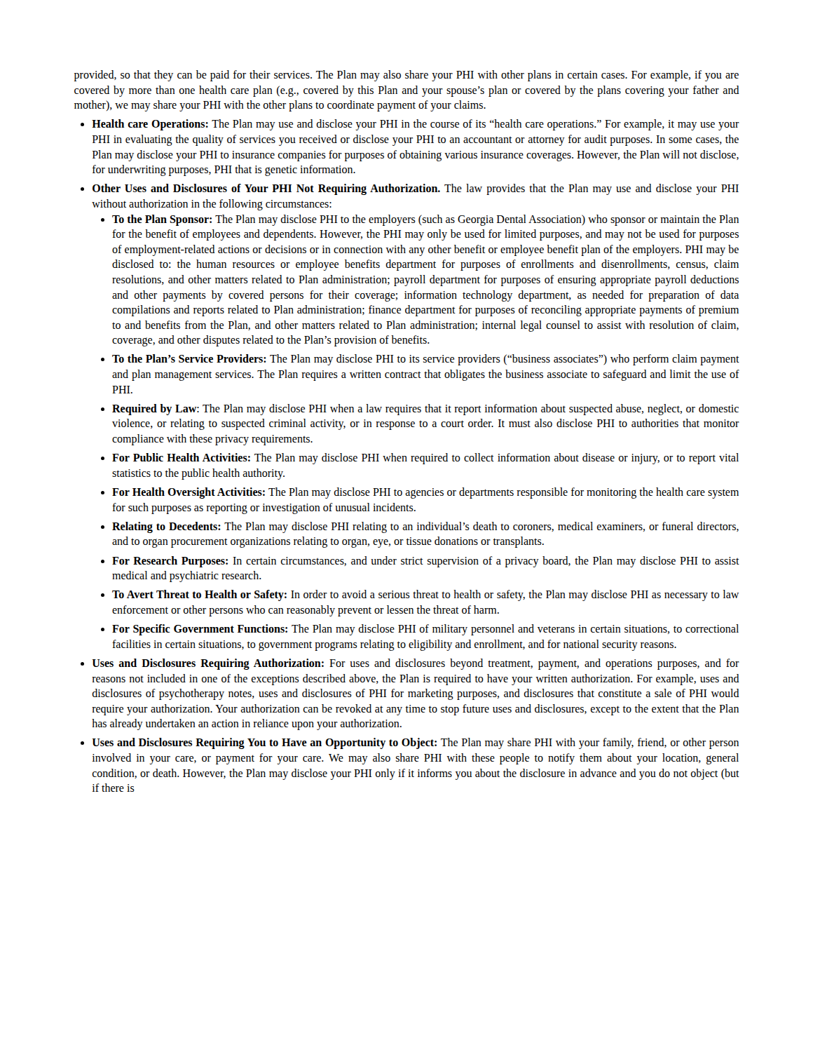provided, so that they can be paid for their services. The Plan may also share your PHI with other plans in certain cases. For example, if you are covered by more than one health care plan (e.g., covered by this Plan and your spouse’s plan or covered by the plans covering your father and mother), we may share your PHI with the other plans to coordinate payment of your claims.
Health care Operations: The Plan may use and disclose your PHI in the course of its “health care operations.” For example, it may use your PHI in evaluating the quality of services you received or disclose your PHI to an accountant or attorney for audit purposes. In some cases, the Plan may disclose your PHI to insurance companies for purposes of obtaining various insurance coverages. However, the Plan will not disclose, for underwriting purposes, PHI that is genetic information.
Other Uses and Disclosures of Your PHI Not Requiring Authorization. The law provides that the Plan may use and disclose your PHI without authorization in the following circumstances:
To the Plan Sponsor: The Plan may disclose PHI to the employers (such as Georgia Dental Association) who sponsor or maintain the Plan for the benefit of employees and dependents. However, the PHI may only be used for limited purposes, and may not be used for purposes of employment-related actions or decisions or in connection with any other benefit or employee benefit plan of the employers. PHI may be disclosed to: the human resources or employee benefits department for purposes of enrollments and disenrollments, census, claim resolutions, and other matters related to Plan administration; payroll department for purposes of ensuring appropriate payroll deductions and other payments by covered persons for their coverage; information technology department, as needed for preparation of data compilations and reports related to Plan administration; finance department for purposes of reconciling appropriate payments of premium to and benefits from the Plan, and other matters related to Plan administration; internal legal counsel to assist with resolution of claim, coverage, and other disputes related to the Plan’s provision of benefits.
To the Plan’s Service Providers: The Plan may disclose PHI to its service providers (“business associates”) who perform claim payment and plan management services. The Plan requires a written contract that obligates the business associate to safeguard and limit the use of PHI.
Required by Law: The Plan may disclose PHI when a law requires that it report information about suspected abuse, neglect, or domestic violence, or relating to suspected criminal activity, or in response to a court order. It must also disclose PHI to authorities that monitor compliance with these privacy requirements.
For Public Health Activities: The Plan may disclose PHI when required to collect information about disease or injury, or to report vital statistics to the public health authority.
For Health Oversight Activities: The Plan may disclose PHI to agencies or departments responsible for monitoring the health care system for such purposes as reporting or investigation of unusual incidents.
Relating to Decedents: The Plan may disclose PHI relating to an individual’s death to coroners, medical examiners, or funeral directors, and to organ procurement organizations relating to organ, eye, or tissue donations or transplants.
For Research Purposes: In certain circumstances, and under strict supervision of a privacy board, the Plan may disclose PHI to assist medical and psychiatric research.
To Avert Threat to Health or Safety: In order to avoid a serious threat to health or safety, the Plan may disclose PHI as necessary to law enforcement or other persons who can reasonably prevent or lessen the threat of harm.
For Specific Government Functions: The Plan may disclose PHI of military personnel and veterans in certain situations, to correctional facilities in certain situations, to government programs relating to eligibility and enrollment, and for national security reasons.
Uses and Disclosures Requiring Authorization: For uses and disclosures beyond treatment, payment, and operations purposes, and for reasons not included in one of the exceptions described above, the Plan is required to have your written authorization. For example, uses and disclosures of psychotherapy notes, uses and disclosures of PHI for marketing purposes, and disclosures that constitute a sale of PHI would require your authorization. Your authorization can be revoked at any time to stop future uses and disclosures, except to the extent that the Plan has already undertaken an action in reliance upon your authorization.
Uses and Disclosures Requiring You to Have an Opportunity to Object: The Plan may share PHI with your family, friend, or other person involved in your care, or payment for your care. We may also share PHI with these people to notify them about your location, general condition, or death. However, the Plan may disclose your PHI only if it informs you about the disclosure in advance and you do not object (but if there is